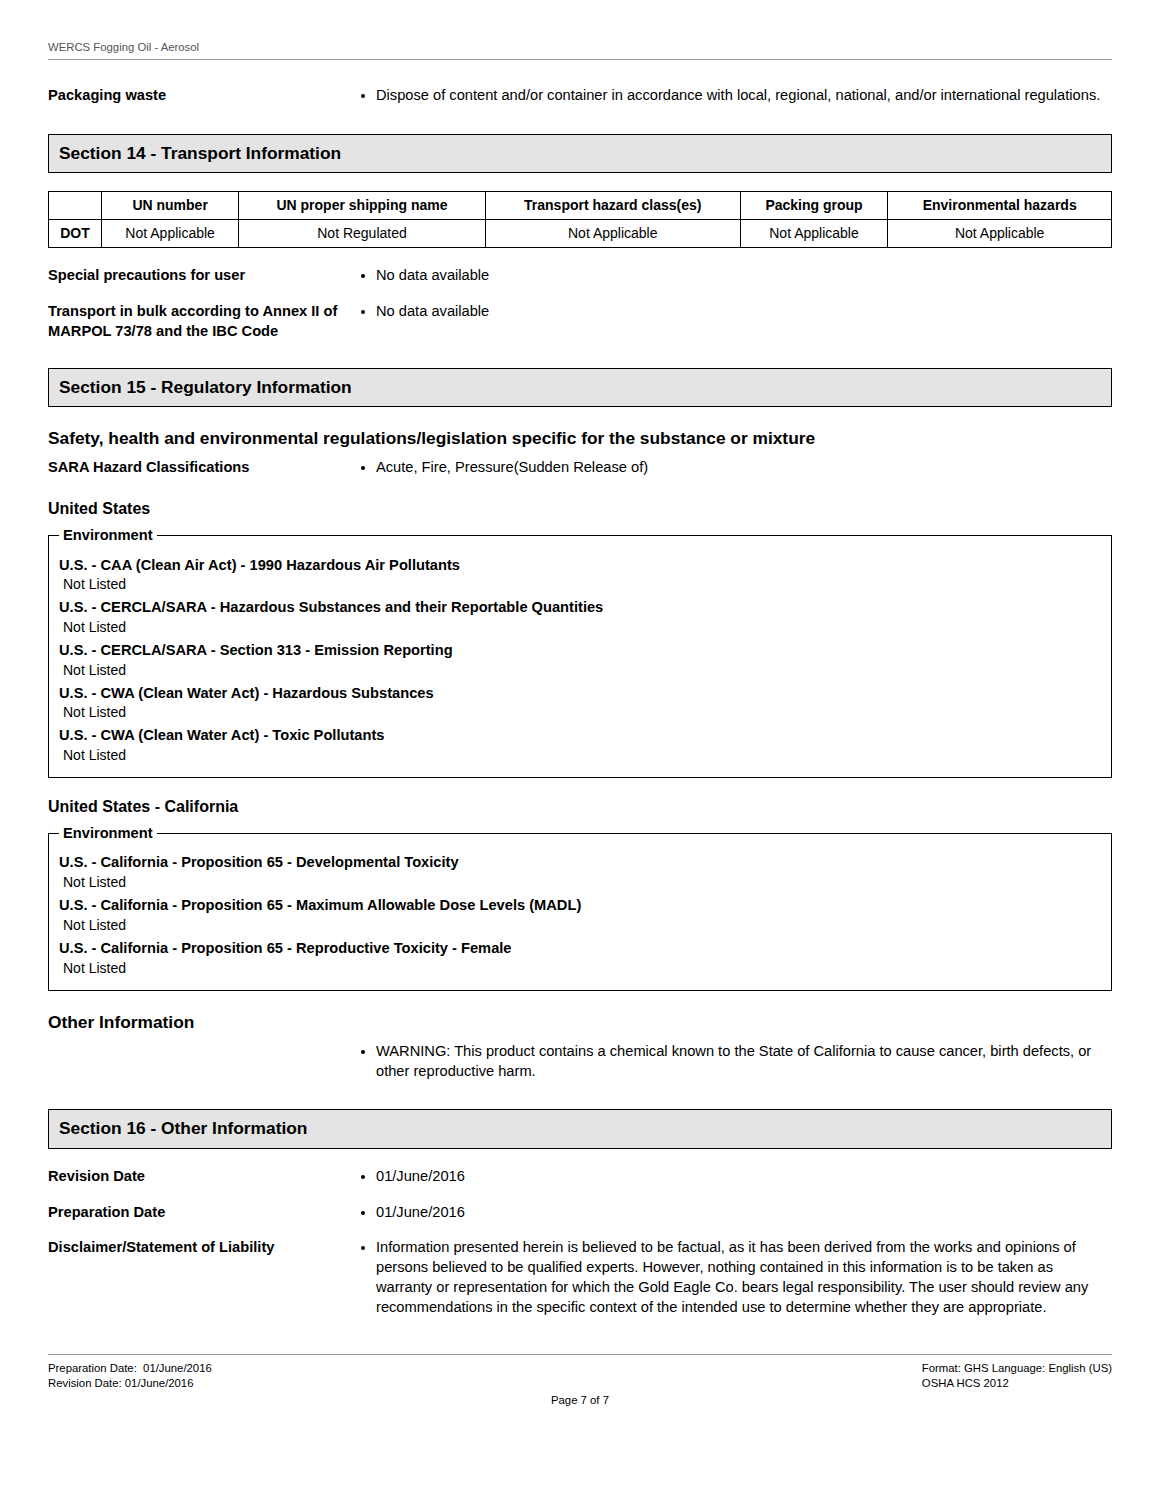WERCS Fogging Oil - Aerosol
Packaging waste
Dispose of content and/or container in accordance with local, regional, national, and/or international regulations.
Section 14 - Transport Information
| | UN number | UN proper shipping name | Transport hazard class(es) | Packing group | Environmental hazards |
| --- | --- | --- | --- | --- | --- |
| DOT | Not Applicable | Not Regulated | Not Applicable | Not Applicable | Not Applicable |
Special precautions for user
No data available
Transport in bulk according to Annex II of MARPOL 73/78 and the IBC Code
No data available
Section 15 - Regulatory Information
Safety, health and environmental regulations/legislation specific for the substance or mixture
SARA Hazard Classifications
Acute, Fire, Pressure(Sudden Release of)
United States
Environment
U.S. - CAA (Clean Air Act) - 1990 Hazardous Air Pollutants
Not Listed
U.S. - CERCLA/SARA - Hazardous Substances and their Reportable Quantities
Not Listed
U.S. - CERCLA/SARA - Section 313 - Emission Reporting
Not Listed
U.S. - CWA (Clean Water Act) - Hazardous Substances
Not Listed
U.S. - CWA (Clean Water Act) - Toxic Pollutants
Not Listed
United States - California
Environment
U.S. - California - Proposition 65 - Developmental Toxicity
Not Listed
U.S. - California - Proposition 65 - Maximum Allowable Dose Levels (MADL)
Not Listed
U.S. - California - Proposition 65 - Reproductive Toxicity - Female
Not Listed
Other Information
WARNING: This product contains a chemical known to the State of California to cause cancer, birth defects, or other reproductive harm.
Section 16 - Other Information
Revision Date
01/June/2016
Preparation Date
01/June/2016
Disclaimer/Statement of Liability
Information presented herein is believed to be factual, as it has been derived from the works and opinions of persons believed to be qualified experts. However, nothing contained in this information is to be taken as warranty or representation for which the Gold Eagle Co. bears legal responsibility. The user should review any recommendations in the specific context of the intended use to determine whether they are appropriate.
Preparation Date: 01/June/2016
Revision Date: 01/June/2016
Format: GHS Language: English (US)
OSHA HCS 2012
Page 7 of 7